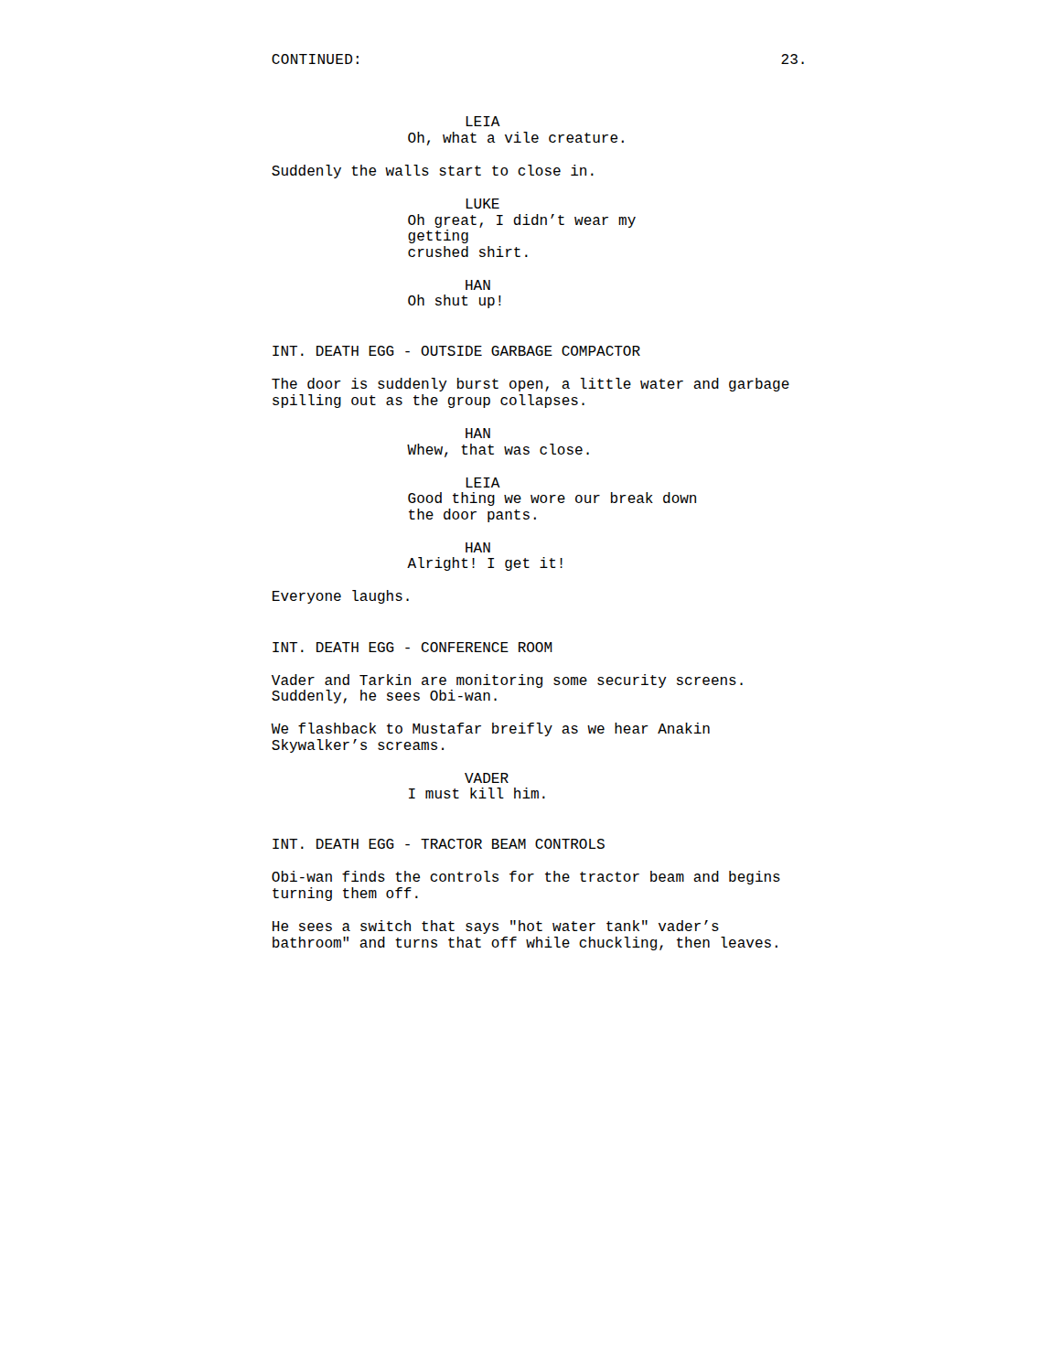CONTINUED:
23.
LEIA
Oh, what a vile creature.
Suddenly the walls start to close in.
LUKE
Oh great, I didn’t wear my getting crushed shirt.
HAN
Oh shut up!
INT. DEATH EGG - OUTSIDE GARBAGE COMPACTOR
The door is suddenly burst open, a little water and garbage spilling out as the group collapses.
HAN
Whew, that was close.
LEIA
Good thing we wore our break down the door pants.
HAN
Alright! I get it!
Everyone laughs.
INT. DEATH EGG - CONFERENCE ROOM
Vader and Tarkin are monitoring some security screens. Suddenly, he sees Obi-wan.
We flashback to Mustafar breifly as we hear Anakin Skywalker’s screams.
VADER
I must kill him.
INT. DEATH EGG - TRACTOR BEAM CONTROLS
Obi-wan finds the controls for the tractor beam and begins turning them off.
He sees a switch that says "hot water tank" vader’s bathroom" and turns that off while chuckling, then leaves.